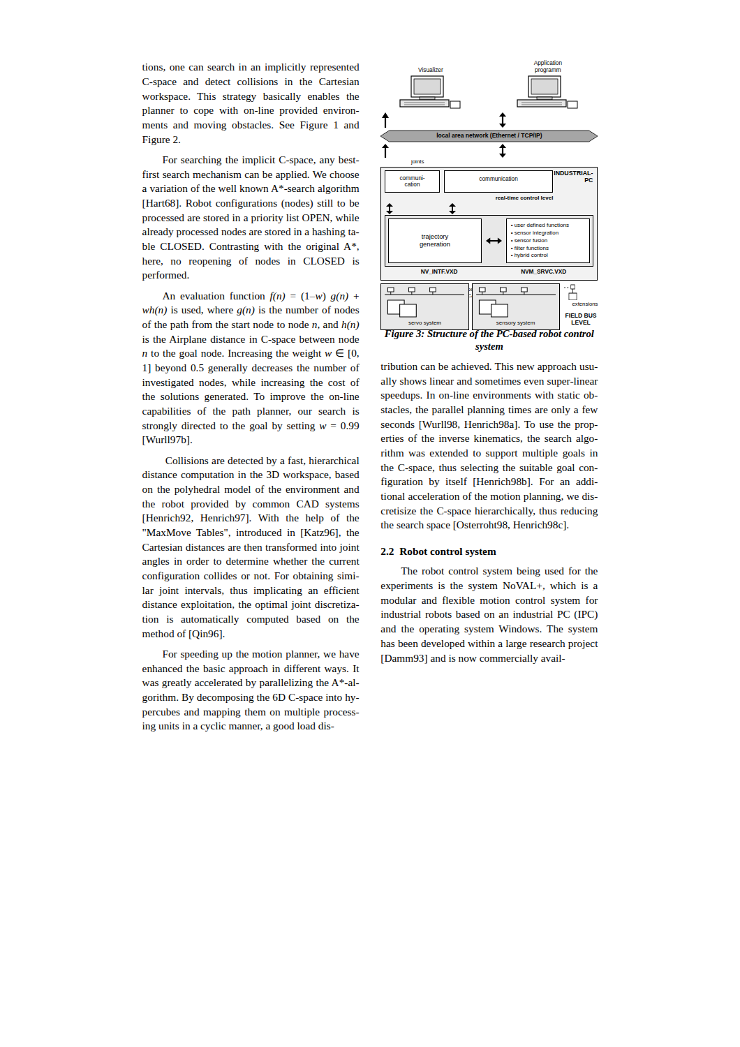tions, one can search in an implicitly represented C-space and detect collisions in the Cartesian workspace. This strategy basically enables the planner to cope with on-line provided environments and moving obstacles. See Figure 1 and Figure 2.
For searching the implicit C-space, any best-first search mechanism can be applied. We choose a variation of the well known A*-search algorithm [Hart68]. Robot configurations (nodes) still to be processed are stored in a priority list OPEN, while already processed nodes are stored in a hashing table CLOSED. Contrasting with the original A*, here, no reopening of nodes in CLOSED is performed.
An evaluation function f(n) = (1–w) g(n) + wh(n) is used, where g(n) is the number of nodes of the path from the start node to node n, and h(n) is the Airplane distance in C-space between node n to the goal node. Increasing the weight w ∈ [0, 1] beyond 0.5 generally decreases the number of investigated nodes, while increasing the cost of the solutions generated. To improve the on-line capabilities of the path planner, our search is strongly directed to the goal by setting w = 0.99 [Wurll97b].
Collisions are detected by a fast, hierarchical distance computation in the 3D workspace, based on the polyhedral model of the environment and the robot provided by common CAD systems [Henrich92, Henrich97]. With the help of the "MaxMove Tables", introduced in [Katz96], the Cartesian distances are then transformed into joint angles in order to determine whether the current configuration collides or not. For obtaining similar joint intervals, thus implicating an efficient distance exploitation, the optimal joint discretization is automatically computed based on the method of [Qin96].
For speeding up the motion planner, we have enhanced the basic approach in different ways. It was greatly accelerated by parallelizing the A*-algorithm. By decomposing the 6D C-space into hypercubes and mapping them on multiple processing units in a cyclic manner, a good load dis-
Visualizer
Application
programm
local area network (Ethernet / TCP/IP)
joints
INDUSTRIAL-
PC
communi-
cation
communication
real-time control level
trajectory
generation
• user defined functions
• sensor integration
• sensor fusion
• filter functions
• hybrid control
NV_INTF.VXD
NVM_SRVC.VXD
servo system
sensory system
extensions
FIELD BUS
LEVEL
servo bus
CAN
sensor bus
CAN
Figure 3: Structure of the PC-based robot control system
tribution can be achieved. This new approach usually shows linear and sometimes even super-linear speedups. In on-line environments with static obstacles, the parallel planning times are only a few seconds [Wurll98, Henrich98a]. To use the properties of the inverse kinematics, the search algorithm was extended to support multiple goals in the C-space, thus selecting the suitable goal configuration by itself [Henrich98b]. For an additional acceleration of the motion planning, we discretisize the C-space hierarchically, thus reducing the search space [Osterroht98, Henrich98c].
2.2 Robot control system
The robot control system being used for the experiments is the system NoVAL+, which is a modular and flexible motion control system for industrial robots based on an industrial PC (IPC) and the operating system Windows. The system has been developed within a large research project [Damm93] and is now commercially avail-